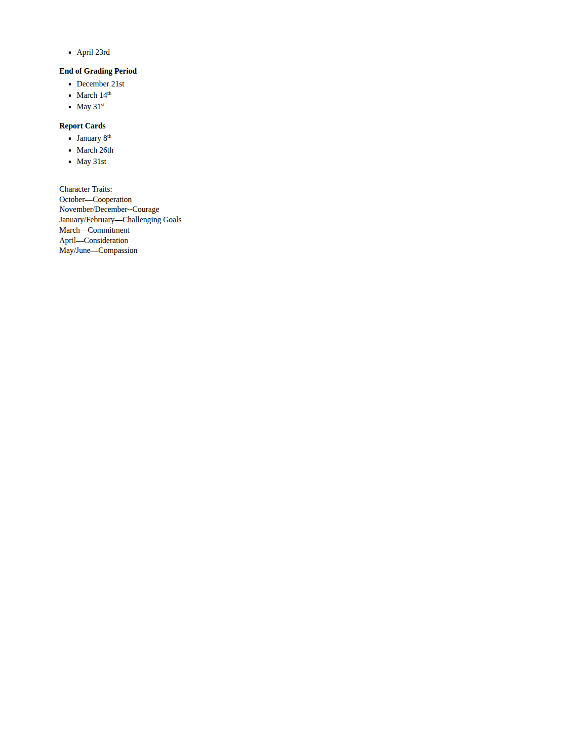April 23rd
End of Grading Period
December 21st
March 14th
May 31st
Report Cards
January 8th
March 26th
May 31st
Character Traits:
October—Cooperation
November/December--Courage
January/February—Challenging Goals
March—Commitment
April—Consideration
May/June—Compassion